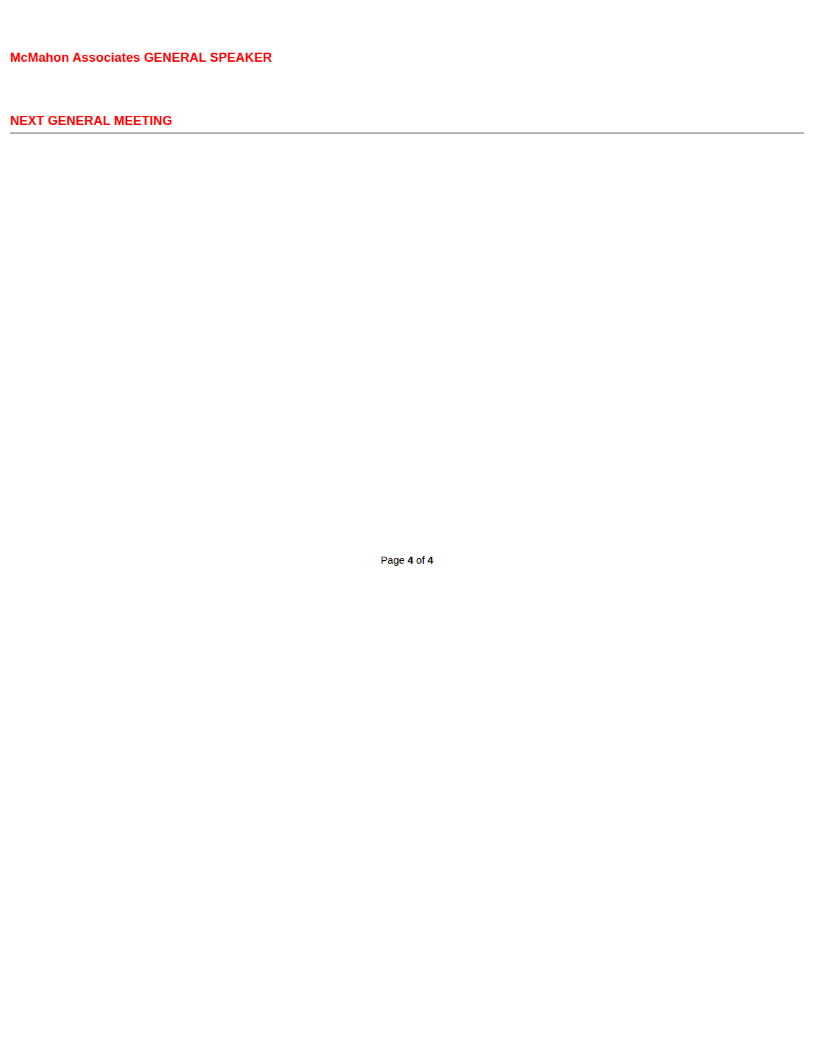McMahon Associates GENERAL SPEAKER
NEXT GENERAL MEETING
Page 4 of 4